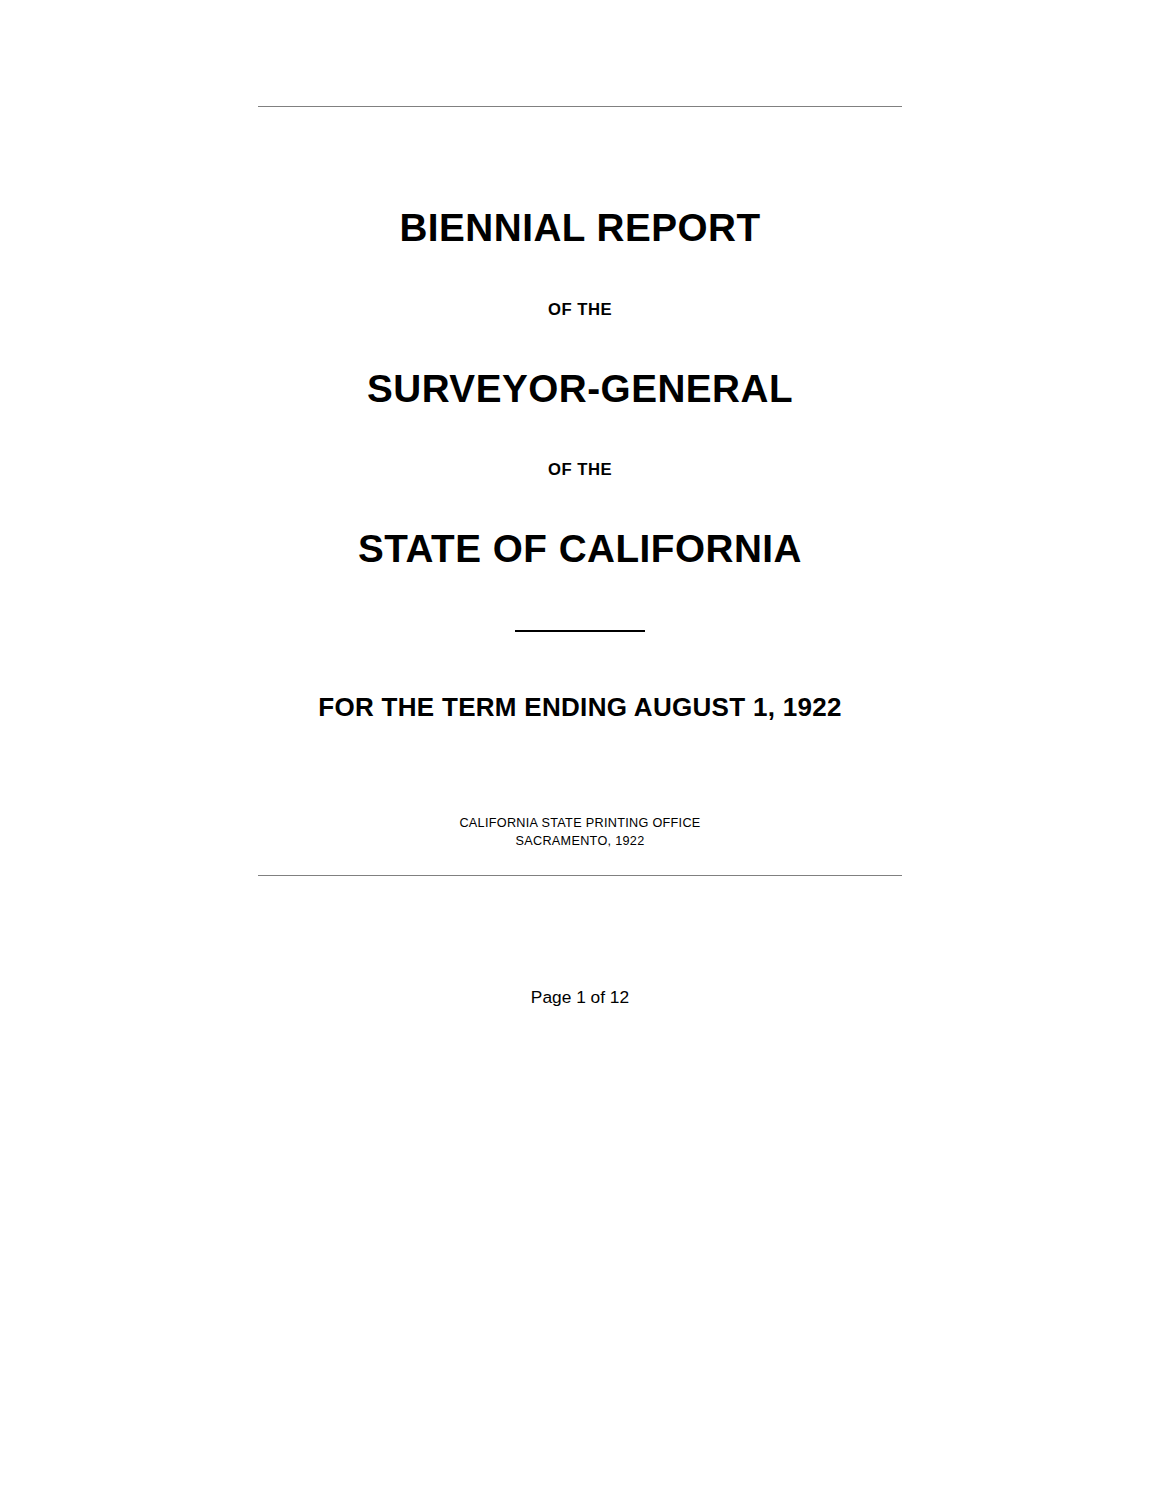BIENNIAL REPORT
OF THE
SURVEYOR-GENERAL
OF THE
STATE OF CALIFORNIA
FOR THE TERM ENDING AUGUST 1, 1922
CALIFORNIA STATE PRINTING OFFICE
SACRAMENTO, 1922
Page 1 of 12